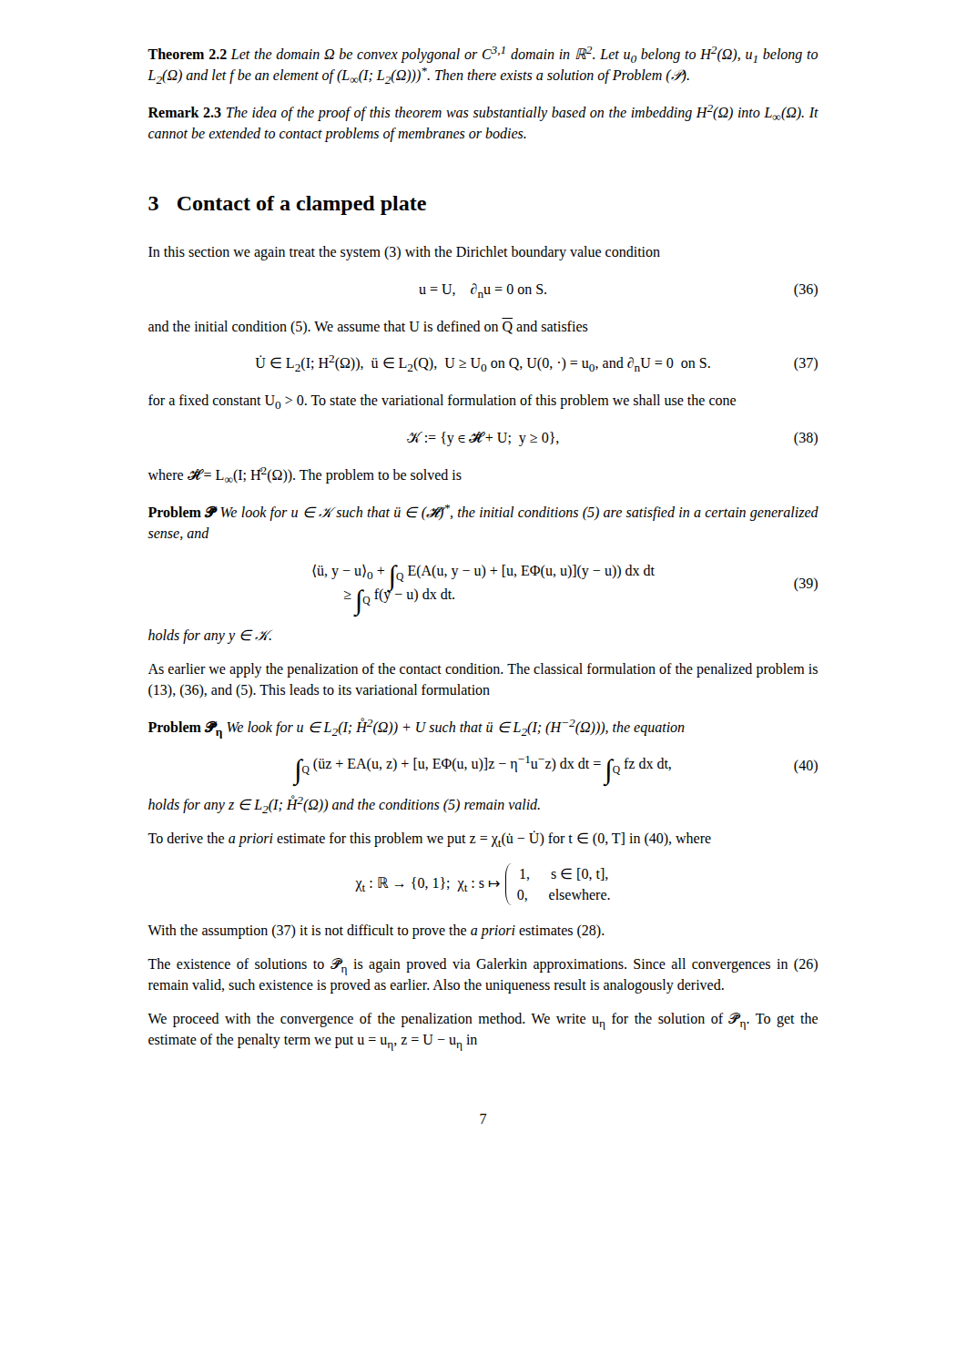Theorem 2.2 Let the domain Ω be convex polygonal or C3,1 domain in ℝ2. Let u0 belong to H2(Ω), u1 belong to L2(Ω) and let f be an element of (L∞(I; L2(Ω)))*. Then there exists a solution of Problem (𝒫).
Remark 2.3 The idea of the proof of this theorem was substantially based on the imbedding H2(Ω) into L∞(Ω). It cannot be extended to contact problems of membranes or bodies.
3 Contact of a clamped plate
In this section we again treat the system (3) with the Dirichlet boundary value condition
u = U, ∂nu = 0 on S. (36)
and the initial condition (5). We assume that U is defined on Q and satisfies
U̇ ∈ L2(I; H2(Ω)), ü ∈ L2(Q), U ≥ U0 on Q, U(0, ·) = u0, and ∂nU = 0 on S. (37)
for a fixed constant U0 > 0. To state the variational formulation of this problem we shall use the cone
𝒦 := {y ∈ 𝓗̊ + U; y ≥ 0}, (38)
where 𝓗̊ = L∞(I; H̊2(Ω)). The problem to be solved is
Problem 𝒫̃ We look for u ∈ 𝒦 such that ü ∈ (𝓗̊)*, the initial conditions (5) are satisfied in a certain generalized sense, and
⟨ü, y − u⟩0 + ∫Q E(A(u, y − u) + [u, EΦ(u, u)](y − u)) dx dt ≥ ∫Q f(y − u) dx dt. (39)
holds for any y ∈ 𝒦.
As earlier we apply the penalization of the contact condition. The classical formulation of the penalized problem is (13), (36), and (5). This leads to its variational formulation
Problem 𝒫̃η We look for u ∈ L2(I; H̊2(Ω)) + U such that ü ∈ L2(I; (H−2(Ω))), the equation
∫Q (üz + EA(u, z) + [u, EΦ(u, u)]z − η−1u−z) dx dt = ∫Q fz dx dt, (40)
holds for any z ∈ L2(I; H̊2(Ω)) and the conditions (5) remain valid.
To derive the a priori estimate for this problem we put z = χt(u̇ − U̇) for t ∈ (0, T] in (40), where
χt : ℝ → {0, 1}; χt : s ↦ 1, s ∈ [0, t], 0, elsewhere.
With the assumption (37) it is not difficult to prove the a priori estimates (28).
The existence of solutions to 𝒫̃η is again proved via Galerkin approximations. Since all convergences in (26) remain valid, such existence is proved as earlier. Also the uniqueness result is analogously derived.
We proceed with the convergence of the penalization method. We write uη for the solution of 𝒫̃η. To get the estimate of the penalty term we put u = uη, z = U − uη in
7